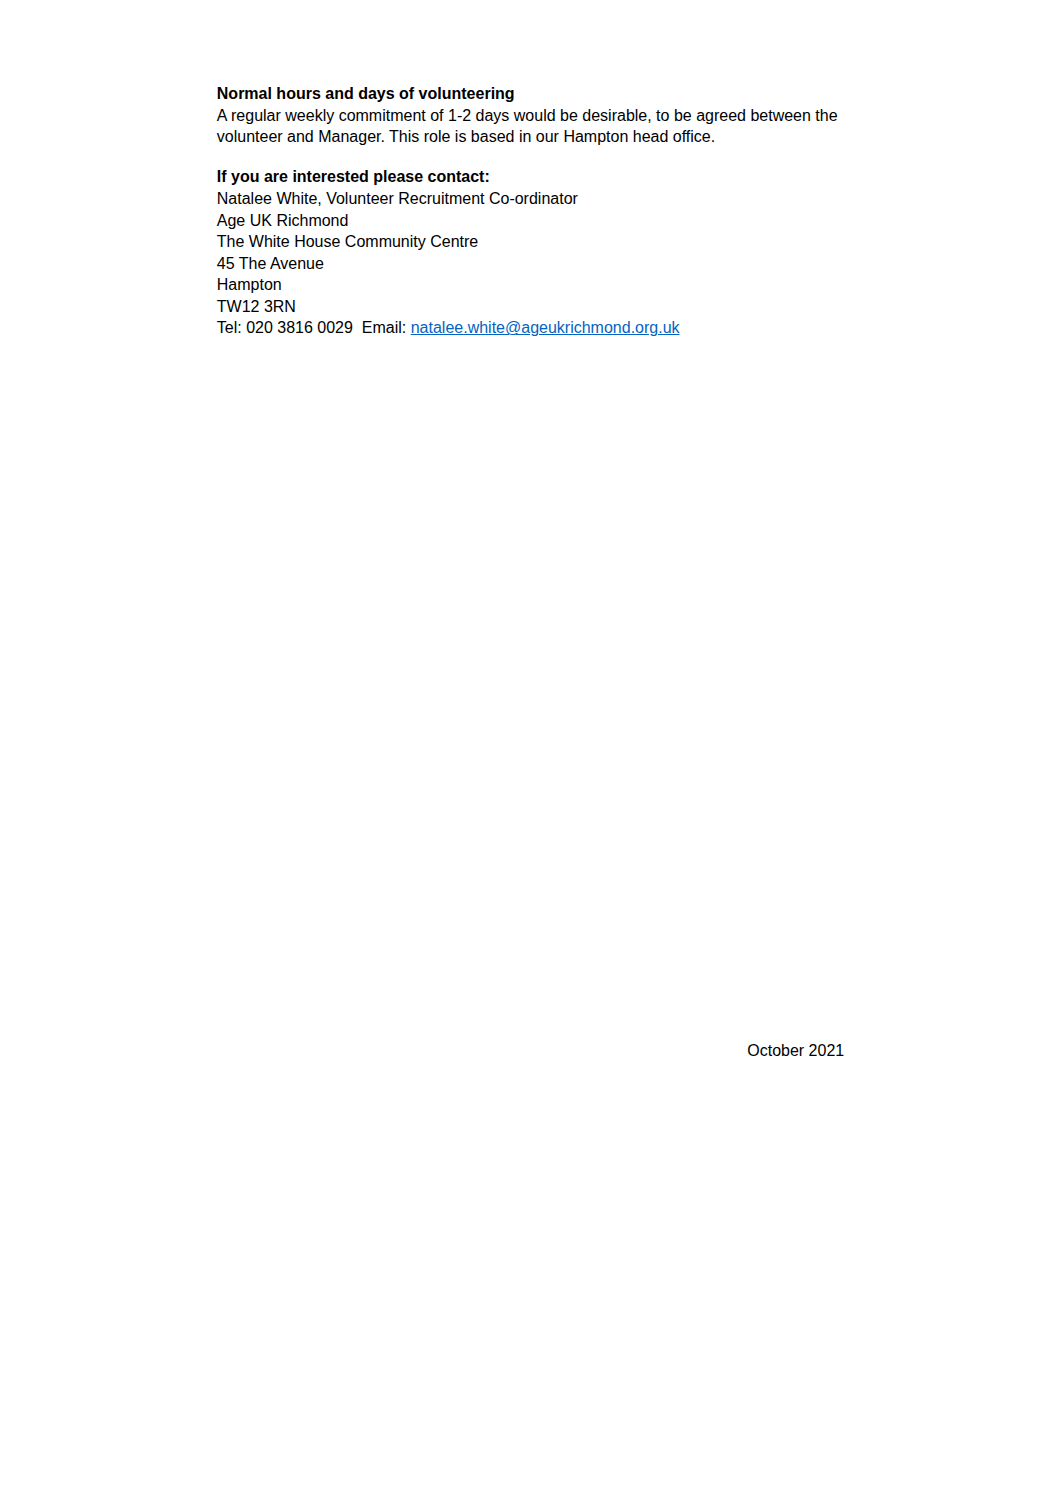Normal hours and days of volunteering
A regular weekly commitment of 1-2 days would be desirable, to be agreed between the volunteer and Manager. This role is based in our Hampton head office.
If you are interested please contact:
Natalee White, Volunteer Recruitment Co-ordinator
Age UK Richmond
The White House Community Centre
45 The Avenue
Hampton
TW12 3RN
Tel: 020 3816 0029 Email: natalee.white@ageukrichmond.org.uk
October 2021